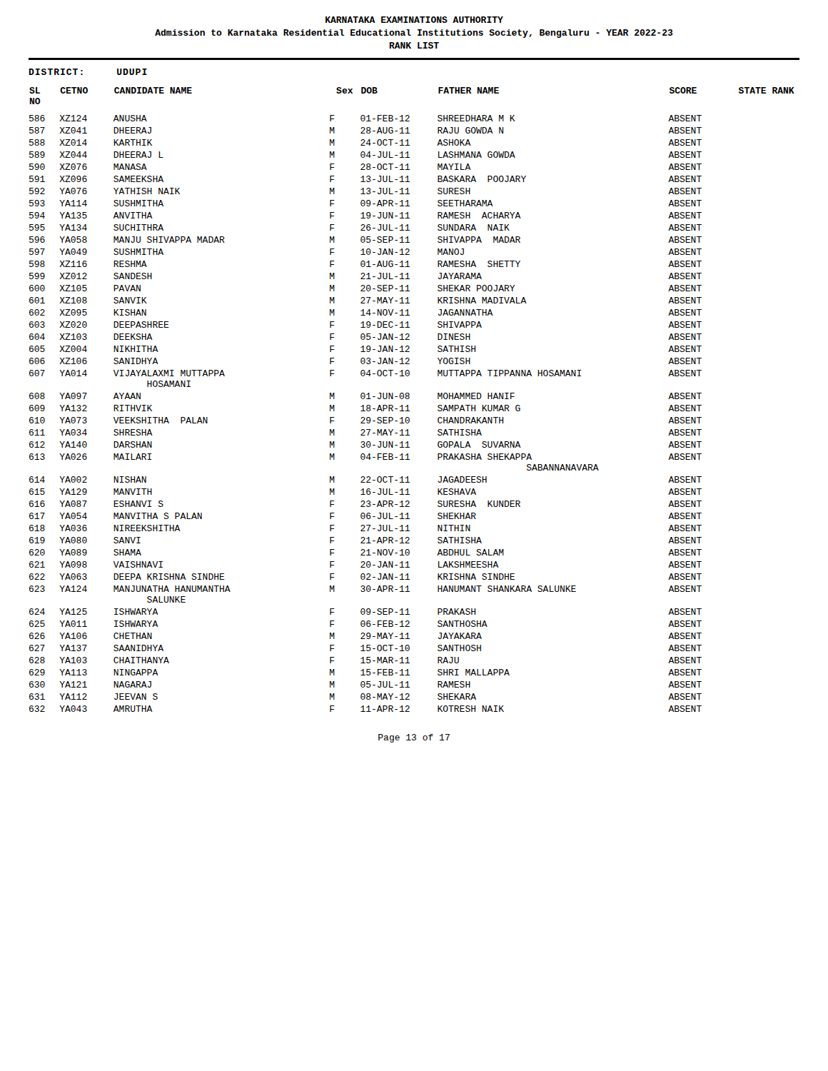KARNATAKA EXAMINATIONS AUTHORITY
Admission to Karnataka Residential Educational Institutions Society, Bengaluru - YEAR 2022-23
RANK LIST
DISTRICT: UDUPI
| SL NO | CETNO | CANDIDATE NAME | Sex | DOB | FATHER NAME | SCORE | STATE RANK |
| --- | --- | --- | --- | --- | --- | --- | --- |
| 586 | XZ124 | ANUSHA | F | 01-FEB-12 | SHREEDHARA M K | ABSENT | |
| 587 | XZ041 | DHEERAJ | M | 28-AUG-11 | RAJU GOWDA N | ABSENT | |
| 588 | XZ014 | KARTHIK | M | 24-OCT-11 | ASHOKA | ABSENT | |
| 589 | XZ044 | DHEERAJ L | M | 04-JUL-11 | LASHMANA GOWDA | ABSENT | |
| 590 | XZ076 | MANASA | F | 28-OCT-11 | MAYILA | ABSENT | |
| 591 | XZ096 | SAMEEKSHA | F | 13-JUL-11 | BASKARA POOJARY | ABSENT | |
| 592 | YA076 | YATHISH NAIK | M | 13-JUL-11 | SURESH | ABSENT | |
| 593 | YA114 | SUSHMITHA | F | 09-APR-11 | SEETHARAMA | ABSENT | |
| 594 | YA135 | ANVITHA | F | 19-JUN-11 | RAMESH ACHARYA | ABSENT | |
| 595 | YA134 | SUCHITHRA | F | 26-JUL-11 | SUNDARA NAIK | ABSENT | |
| 596 | YA058 | MANJU SHIVAPPA MADAR | M | 05-SEP-11 | SHIVAPPA MADAR | ABSENT | |
| 597 | YA049 | SUSHMITHA | F | 10-JAN-12 | MANOJ | ABSENT | |
| 598 | XZ116 | RESHMA | F | 01-AUG-11 | RAMESHA SHETTY | ABSENT | |
| 599 | XZ012 | SANDESH | M | 21-JUL-11 | JAYARAMA | ABSENT | |
| 600 | XZ105 | PAVAN | M | 20-SEP-11 | SHEKAR POOJARY | ABSENT | |
| 601 | XZ108 | SANVIK | M | 27-MAY-11 | KRISHNA MADIVALA | ABSENT | |
| 602 | XZ095 | KISHAN | M | 14-NOV-11 | JAGANNATHA | ABSENT | |
| 603 | XZ020 | DEEPASHREE | F | 19-DEC-11 | SHIVAPPA | ABSENT | |
| 604 | XZ103 | DEEKSHA | F | 05-JAN-12 | DINESH | ABSENT | |
| 605 | XZ004 | NIKHITHA | F | 19-JAN-12 | SATHISH | ABSENT | |
| 606 | XZ106 | SANIDHYA | F | 03-JAN-12 | YOGISH | ABSENT | |
| 607 | YA014 | VIJAYALAXMI MUTTAPPA HOSAMANI | F | 04-OCT-10 | MUTTAPPA TIPPANNA HOSAMANI | ABSENT | |
| 608 | YA097 | AYAAN | M | 01-JUN-08 | MOHAMMED HANIF | ABSENT | |
| 609 | YA132 | RITHVIK | M | 18-APR-11 | SAMPATH KUMAR G | ABSENT | |
| 610 | YA073 | VEEKSHITHA PALAN | F | 29-SEP-10 | CHANDRAKANTH | ABSENT | |
| 611 | YA034 | SHRESHA | M | 27-MAY-11 | SATHISHA | ABSENT | |
| 612 | YA140 | DARSHAN | M | 30-JUN-11 | GOPALA SUVARNA | ABSENT | |
| 613 | YA026 | MAILARI | M | 04-FEB-11 | PRAKASHA SHEKAPPA SABANNANAVARA | ABSENT | |
| 614 | YA002 | NISHAN | M | 22-OCT-11 | JAGADEESH | ABSENT | |
| 615 | YA129 | MANVITH | M | 16-JUL-11 | KESHAVA | ABSENT | |
| 616 | YA087 | ESHANVI S | F | 23-APR-12 | SURESHA KUNDER | ABSENT | |
| 617 | YA054 | MANVITHA S PALAN | F | 06-JUL-11 | SHEKHAR | ABSENT | |
| 618 | YA036 | NIREEKSHITHA | F | 27-JUL-11 | NITHIN | ABSENT | |
| 619 | YA080 | SANVI | F | 21-APR-12 | SATHISHA | ABSENT | |
| 620 | YA089 | SHAMA | F | 21-NOV-10 | ABDHUL SALAM | ABSENT | |
| 621 | YA098 | VAISHNAVI | F | 20-JAN-11 | LAKSHMEESHA | ABSENT | |
| 622 | YA063 | DEEPA KRISHNA SINDHE | F | 02-JAN-11 | KRISHNA SINDHE | ABSENT | |
| 623 | YA124 | MANJUNATHA HANUMANTHA SALUNKE | M | 30-APR-11 | HANUMANT SHANKARA SALUNKE | ABSENT | |
| 624 | YA125 | ISHWARYA | F | 09-SEP-11 | PRAKASH | ABSENT | |
| 625 | YA011 | ISHWARYA | F | 06-FEB-12 | SANTHOSHA | ABSENT | |
| 626 | YA106 | CHETHAN | M | 29-MAY-11 | JAYAKARA | ABSENT | |
| 627 | YA137 | SAANIDHYA | F | 15-OCT-10 | SANTHOSH | ABSENT | |
| 628 | YA103 | CHAITHANYA | F | 15-MAR-11 | RAJU | ABSENT | |
| 629 | YA113 | NINGAPPA | M | 15-FEB-11 | SHRI MALLAPPA | ABSENT | |
| 630 | YA121 | NAGARAJ | M | 05-JUL-11 | RAMESH | ABSENT | |
| 631 | YA112 | JEEVAN S | M | 08-MAY-12 | SHEKARA | ABSENT | |
| 632 | YA043 | AMRUTHA | F | 11-APR-12 | KOTRESH NAIK | ABSENT | |
Page 13 of 17